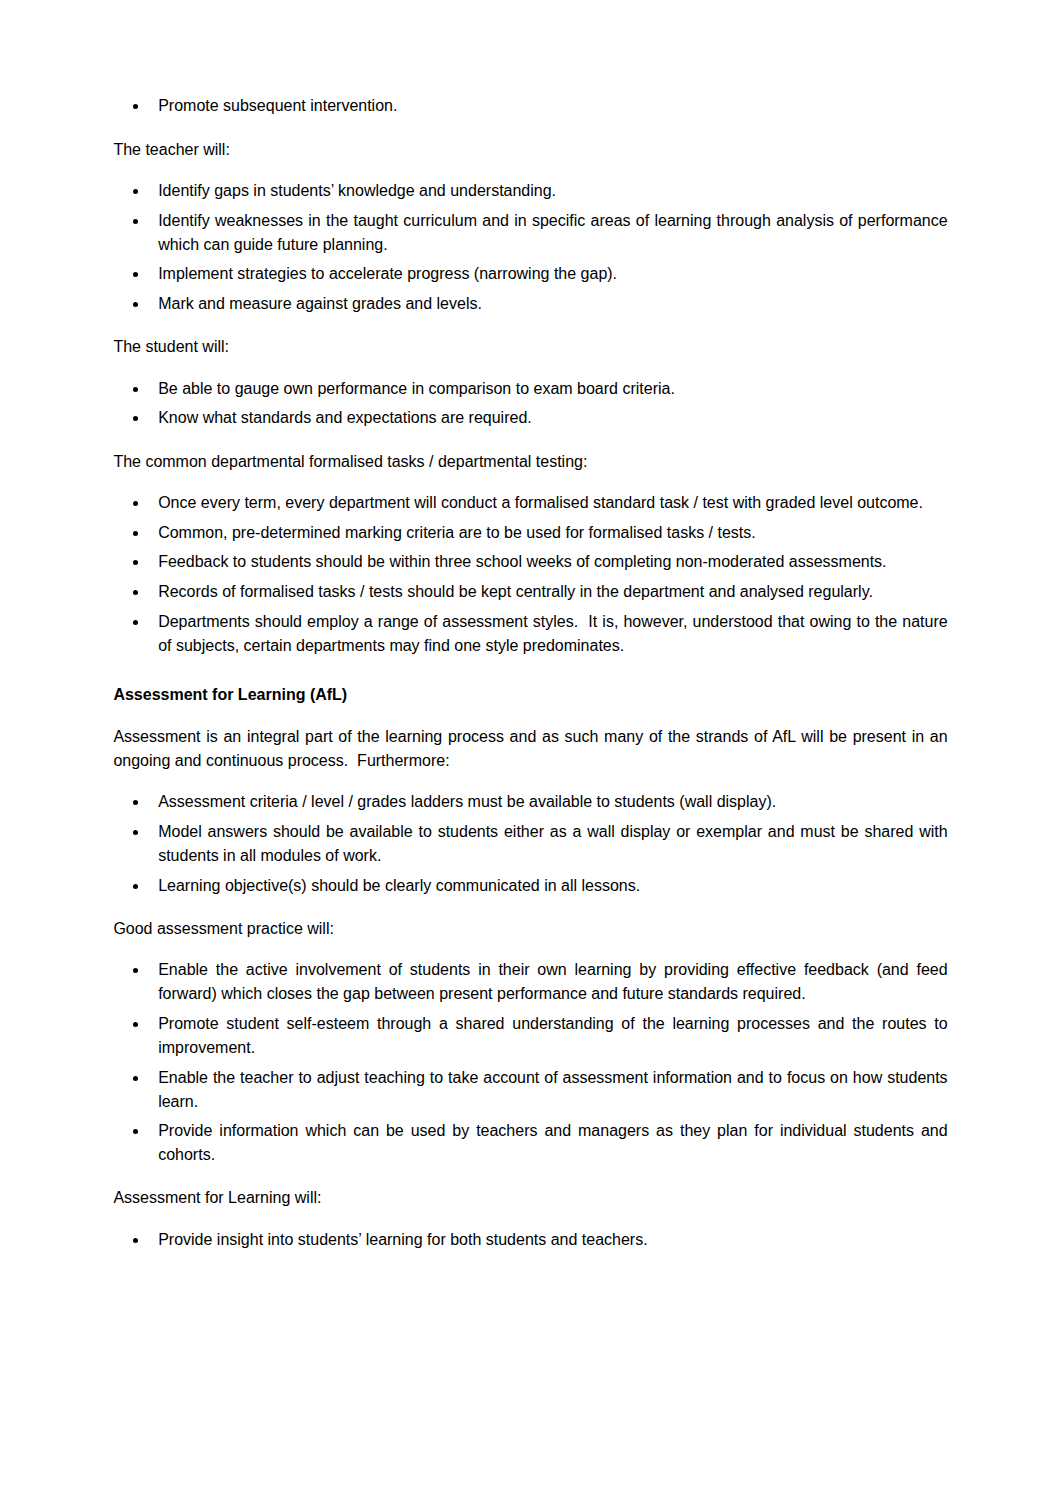Promote subsequent intervention.
The teacher will:
Identify gaps in students’ knowledge and understanding.
Identify weaknesses in the taught curriculum and in specific areas of learning through analysis of performance which can guide future planning.
Implement strategies to accelerate progress (narrowing the gap).
Mark and measure against grades and levels.
The student will:
Be able to gauge own performance in comparison to exam board criteria.
Know what standards and expectations are required.
The common departmental formalised tasks / departmental testing:
Once every term, every department will conduct a formalised standard task / test with graded level outcome.
Common, pre-determined marking criteria are to be used for formalised tasks / tests.
Feedback to students should be within three school weeks of completing non-moderated assessments.
Records of formalised tasks / tests should be kept centrally in the department and analysed regularly.
Departments should employ a range of assessment styles. It is, however, understood that owing to the nature of subjects, certain departments may find one style predominates.
Assessment for Learning (AfL)
Assessment is an integral part of the learning process and as such many of the strands of AfL will be present in an ongoing and continuous process. Furthermore:
Assessment criteria / level / grades ladders must be available to students (wall display).
Model answers should be available to students either as a wall display or exemplar and must be shared with students in all modules of work.
Learning objective(s) should be clearly communicated in all lessons.
Good assessment practice will:
Enable the active involvement of students in their own learning by providing effective feedback (and feed forward) which closes the gap between present performance and future standards required.
Promote student self-esteem through a shared understanding of the learning processes and the routes to improvement.
Enable the teacher to adjust teaching to take account of assessment information and to focus on how students learn.
Provide information which can be used by teachers and managers as they plan for individual students and cohorts.
Assessment for Learning will:
Provide insight into students’ learning for both students and teachers.